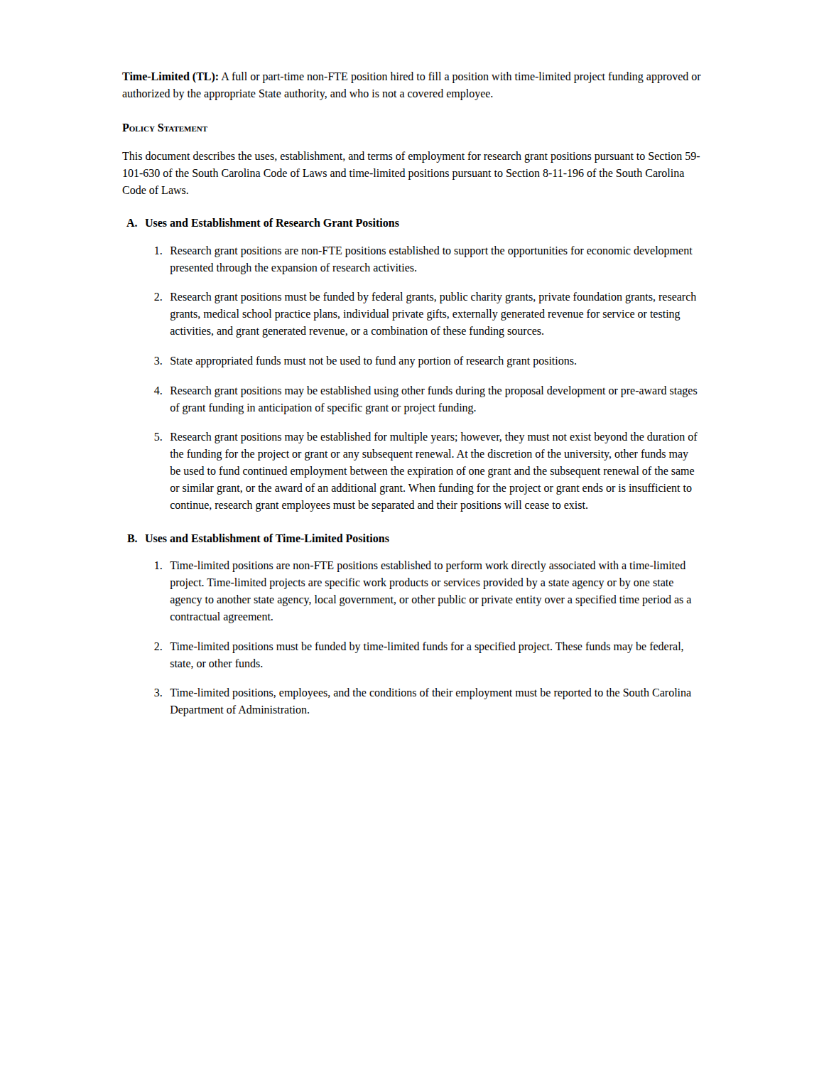Time-Limited (TL): A full or part-time non-FTE position hired to fill a position with time-limited project funding approved or authorized by the appropriate State authority, and who is not a covered employee.
Policy Statement
This document describes the uses, establishment, and terms of employment for research grant positions pursuant to Section 59-101-630 of the South Carolina Code of Laws and time-limited positions pursuant to Section 8-11-196 of the South Carolina Code of Laws.
Uses and Establishment of Research Grant Positions
Research grant positions are non-FTE positions established to support the opportunities for economic development presented through the expansion of research activities.
Research grant positions must be funded by federal grants, public charity grants, private foundation grants, research grants, medical school practice plans, individual private gifts, externally generated revenue for service or testing activities, and grant generated revenue, or a combination of these funding sources.
State appropriated funds must not be used to fund any portion of research grant positions.
Research grant positions may be established using other funds during the proposal development or pre-award stages of grant funding in anticipation of specific grant or project funding.
Research grant positions may be established for multiple years; however, they must not exist beyond the duration of the funding for the project or grant or any subsequent renewal. At the discretion of the university, other funds may be used to fund continued employment between the expiration of one grant and the subsequent renewal of the same or similar grant, or the award of an additional grant. When funding for the project or grant ends or is insufficient to continue, research grant employees must be separated and their positions will cease to exist.
Uses and Establishment of Time-Limited Positions
Time-limited positions are non-FTE positions established to perform work directly associated with a time-limited project. Time-limited projects are specific work products or services provided by a state agency or by one state agency to another state agency, local government, or other public or private entity over a specified time period as a contractual agreement.
Time-limited positions must be funded by time-limited funds for a specified project. These funds may be federal, state, or other funds.
Time-limited positions, employees, and the conditions of their employment must be reported to the South Carolina Department of Administration.